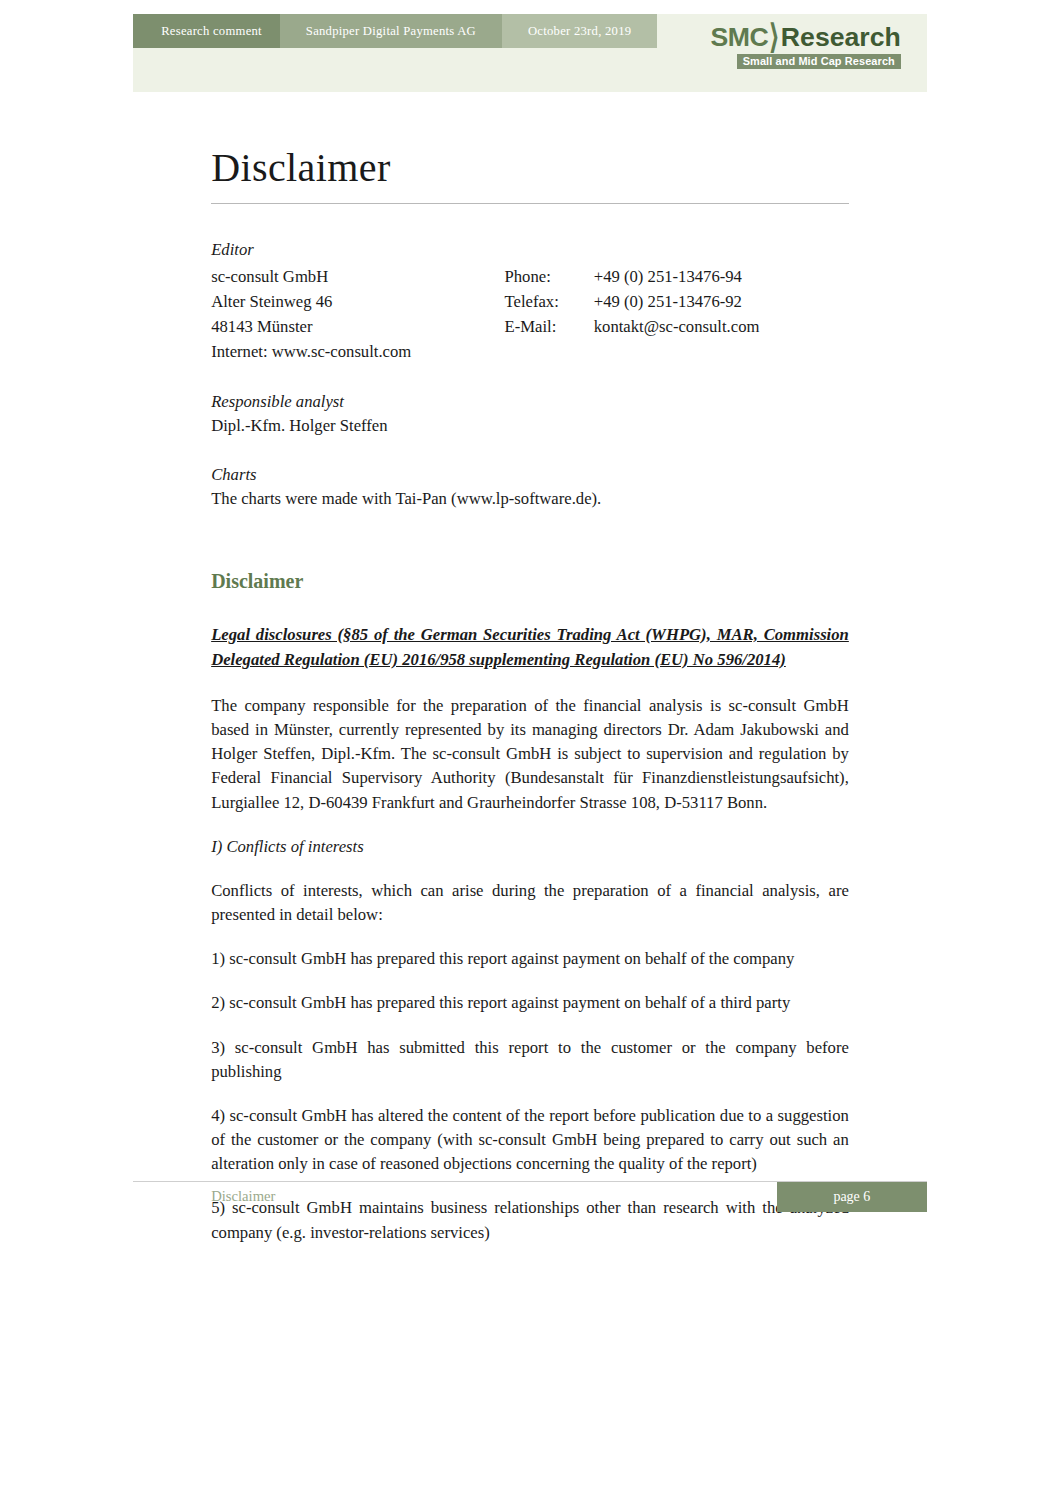Research comment
Sandpiper Digital Payments AG
October 23rd, 2019
SMC⟩Research
Small and Mid Cap Research
Disclaimer
Editor
| sc-consult GmbH | Phone: | +49 (0) 251-13476-94 |
| Alter Steinweg 46 | Telefax: | +49 (0) 251-13476-92 |
| 48143 Münster | E-Mail: | kontakt@sc-consult.com |
| Internet: www.sc-consult.com | | |
Responsible analyst
Dipl.-Kfm. Holger Steffen
Charts
The charts were made with Tai-Pan (www.lp-software.de).
Disclaimer
Legal disclosures (§85 of the German Securities Trading Act (WHPG), MAR, Commission Delegated Regulation (EU) 2016/958 supplementing Regulation (EU) No 596/2014)
The company responsible for the preparation of the financial analysis is sc-consult GmbH based in Münster, currently represented by its managing directors Dr. Adam Jakubowski and Holger Steffen, Dipl.-Kfm. The sc-consult GmbH is subject to supervision and regulation by Federal Financial Supervisory Authority (Bundesanstalt für Finanzdienstleistungsaufsicht), Lurgiallee 12, D-60439 Frankfurt and Graurheindorfer Strasse 108, D-53117 Bonn.
I) Conflicts of interests
Conflicts of interests, which can arise during the preparation of a financial analysis, are presented in detail below:
1) sc-consult GmbH has prepared this report against payment on behalf of the company
2) sc-consult GmbH has prepared this report against payment on behalf of a third party
3) sc-consult GmbH has submitted this report to the customer or the company before publishing
4) sc-consult GmbH has altered the content of the report before publication due to a suggestion of the customer or the company (with sc-consult GmbH being prepared to carry out such an alteration only in case of reasoned objections concerning the quality of the report)
5) sc-consult GmbH maintains business relationships other than research with the analyzed company (e.g. investor-relations services)
Disclaimer
page 6